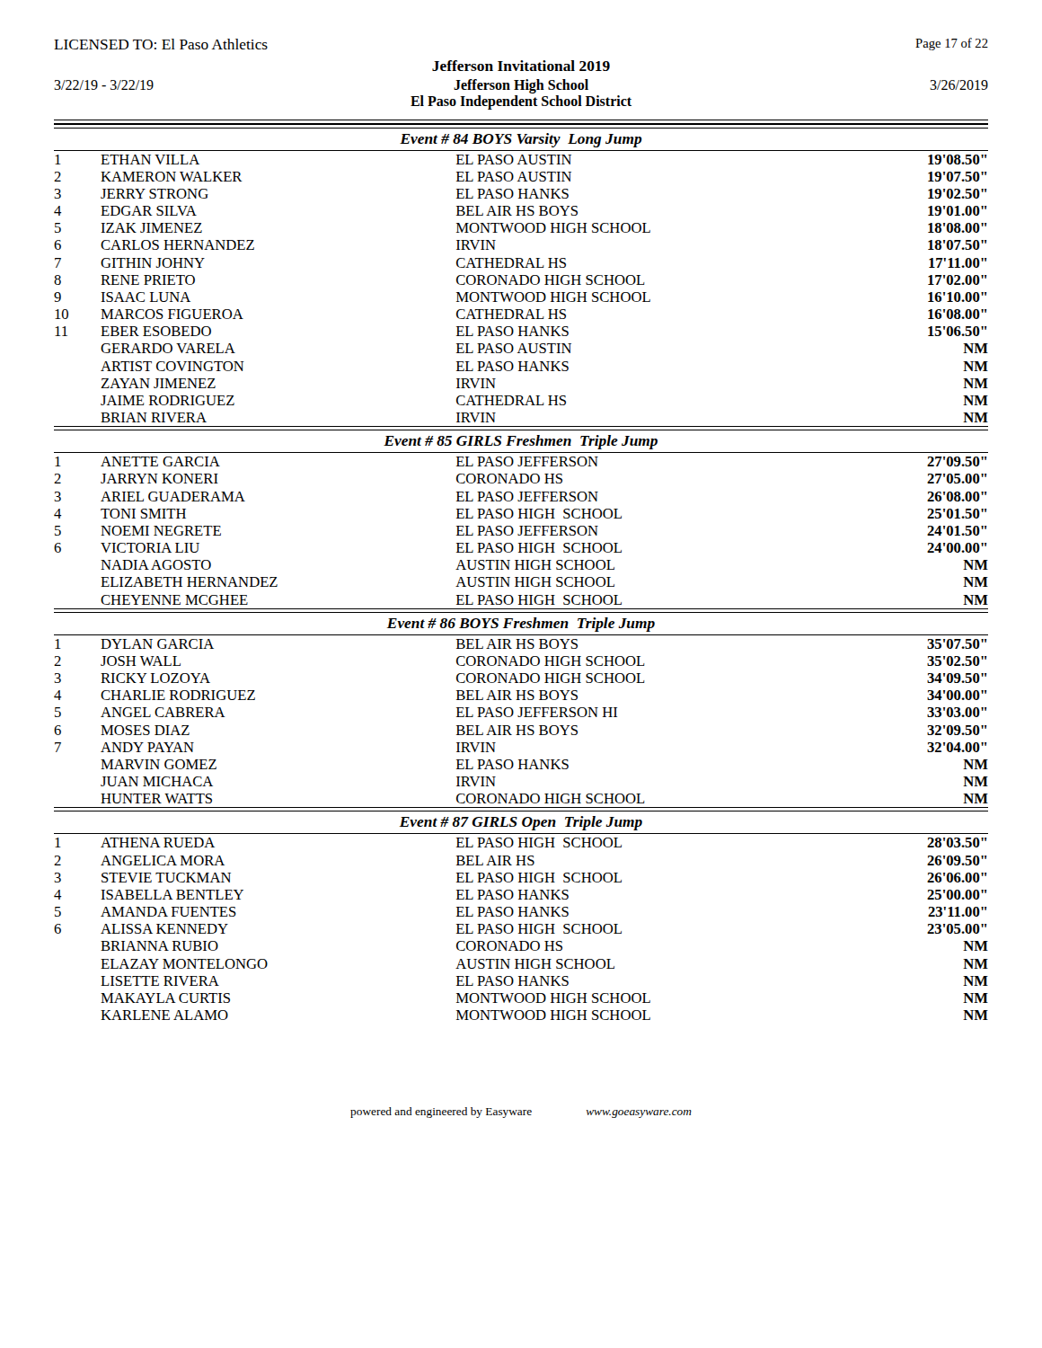LICENSED TO: El Paso Athletics
Page 17 of 22
Jefferson Invitational 2019
3/22/19 - 3/22/19
Jefferson High School
El Paso Independent School District
3/26/2019
Event # 84 BOYS Varsity Long Jump
| 1 | ETHAN VILLA | EL PASO AUSTIN | 19'08.50" |
| 2 | KAMERON WALKER | EL PASO AUSTIN | 19'07.50" |
| 3 | JERRY STRONG | EL PASO HANKS | 19'02.50" |
| 4 | EDGAR SILVA | BEL AIR HS BOYS | 19'01.00" |
| 5 | IZAK JIMENEZ | MONTWOOD HIGH SCHOOL | 18'08.00" |
| 6 | CARLOS HERNANDEZ | IRVIN | 18'07.50" |
| 7 | GITHIN JOHNY | CATHEDRAL HS | 17'11.00" |
| 8 | RENE PRIETO | CORONADO HIGH SCHOOL | 17'02.00" |
| 9 | ISAAC LUNA | MONTWOOD HIGH SCHOOL | 16'10.00" |
| 10 | MARCOS FIGUEROA | CATHEDRAL HS | 16'08.00" |
| 11 | EBER ESOBEDO | EL PASO HANKS | 15'06.50" |
| | GERARDO VARELA | EL PASO AUSTIN | NM |
| | ARTIST COVINGTON | EL PASO HANKS | NM |
| | ZAYAN JIMENEZ | IRVIN | NM |
| | JAIME RODRIGUEZ | CATHEDRAL HS | NM |
| | BRIAN RIVERA | IRVIN | NM |
Event # 85 GIRLS Freshmen Triple Jump
| 1 | ANETTE GARCIA | EL PASO JEFFERSON | 27'09.50" |
| 2 | JARRYN KONERI | CORONADO HS | 27'05.00" |
| 3 | ARIEL GUADERAMA | EL PASO JEFFERSON | 26'08.00" |
| 4 | TONI SMITH | EL PASO HIGH SCHOOL | 25'01.50" |
| 5 | NOEMI NEGRETE | EL PASO JEFFERSON | 24'01.50" |
| 6 | VICTORIA LIU | EL PASO HIGH SCHOOL | 24'00.00" |
| | NADIA AGOSTO | AUSTIN HIGH SCHOOL | NM |
| | ELIZABETH HERNANDEZ | AUSTIN HIGH SCHOOL | NM |
| | CHEYENNE MCGHEE | EL PASO HIGH SCHOOL | NM |
Event # 86 BOYS Freshmen Triple Jump
| 1 | DYLAN GARCIA | BEL AIR HS BOYS | 35'07.50" |
| 2 | JOSH WALL | CORONADO HIGH SCHOOL | 35'02.50" |
| 3 | RICKY LOZOYA | CORONADO HIGH SCHOOL | 34'09.50" |
| 4 | CHARLIE RODRIGUEZ | BEL AIR HS BOYS | 34'00.00" |
| 5 | ANGEL CABRERA | EL PASO JEFFERSON HI | 33'03.00" |
| 6 | MOSES DIAZ | BEL AIR HS BOYS | 32'09.50" |
| 7 | ANDY PAYAN | IRVIN | 32'04.00" |
| | MARVIN GOMEZ | EL PASO HANKS | NM |
| | JUAN MICHACA | IRVIN | NM |
| | HUNTER WATTS | CORONADO HIGH SCHOOL | NM |
Event # 87 GIRLS Open Triple Jump
| 1 | ATHENA RUEDA | EL PASO HIGH SCHOOL | 28'03.50" |
| 2 | ANGELICA MORA | BEL AIR HS | 26'09.50" |
| 3 | STEVIE TUCKMAN | EL PASO HIGH SCHOOL | 26'06.00" |
| 4 | ISABELLA BENTLEY | EL PASO HANKS | 25'00.00" |
| 5 | AMANDA FUENTES | EL PASO HANKS | 23'11.00" |
| 6 | ALISSA KENNEDY | EL PASO HIGH SCHOOL | 23'05.00" |
| | BRIANNA RUBIO | CORONADO HS | NM |
| | ELAZAY MONTELONGO | AUSTIN HIGH SCHOOL | NM |
| | LISETTE RIVERA | EL PASO HANKS | NM |
| | MAKAYLA CURTIS | MONTWOOD HIGH SCHOOL | NM |
| | KARLENE ALAMO | MONTWOOD HIGH SCHOOL | NM |
powered and engineered by Easyware www.goeasyware.com